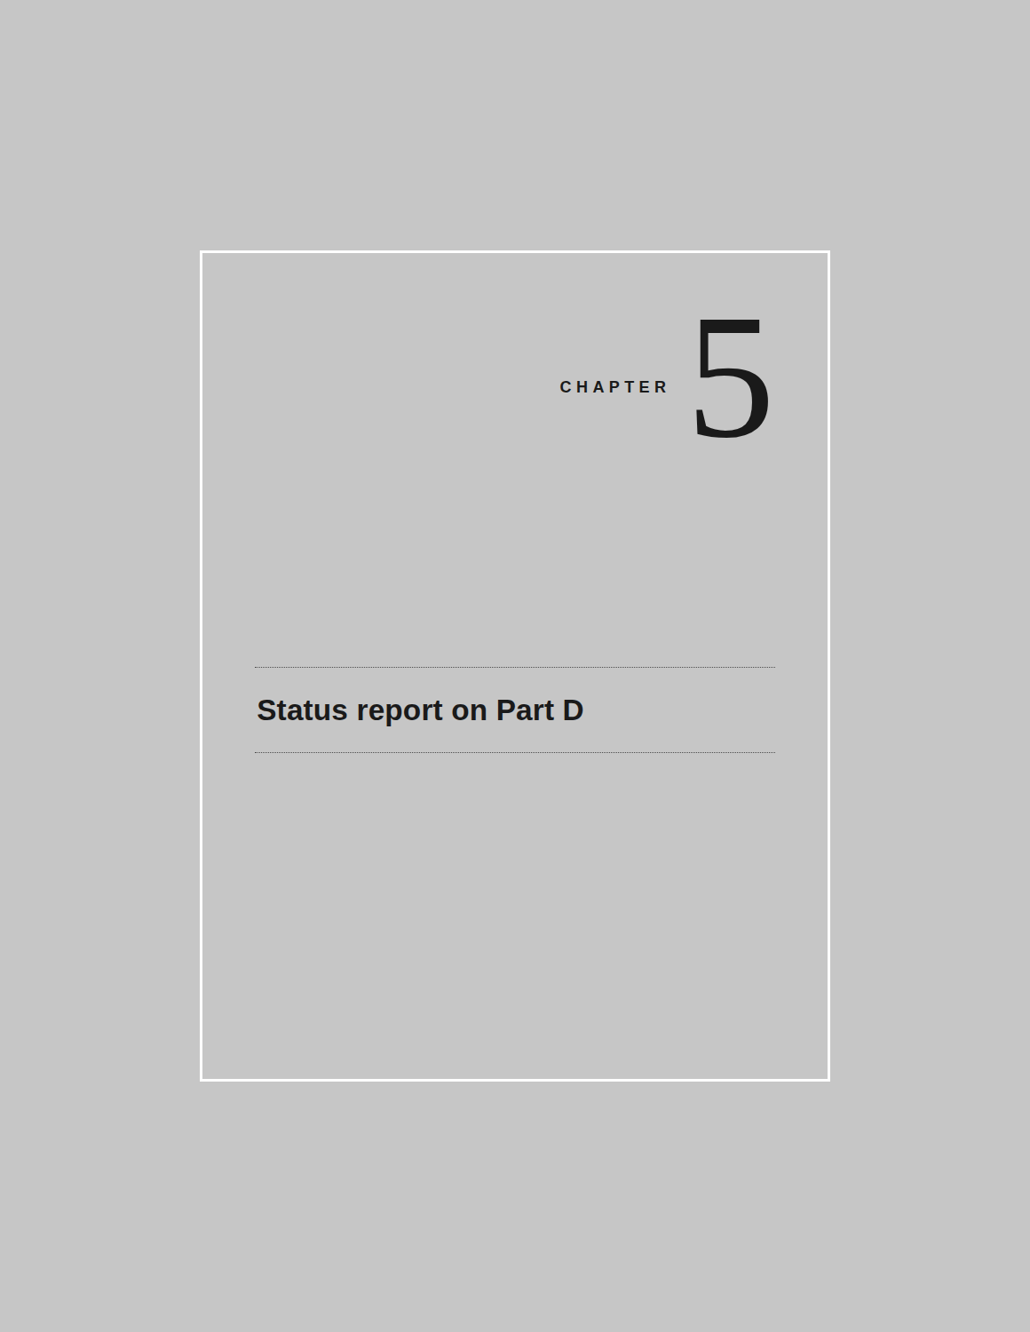Chapter 5
Status report on Part D